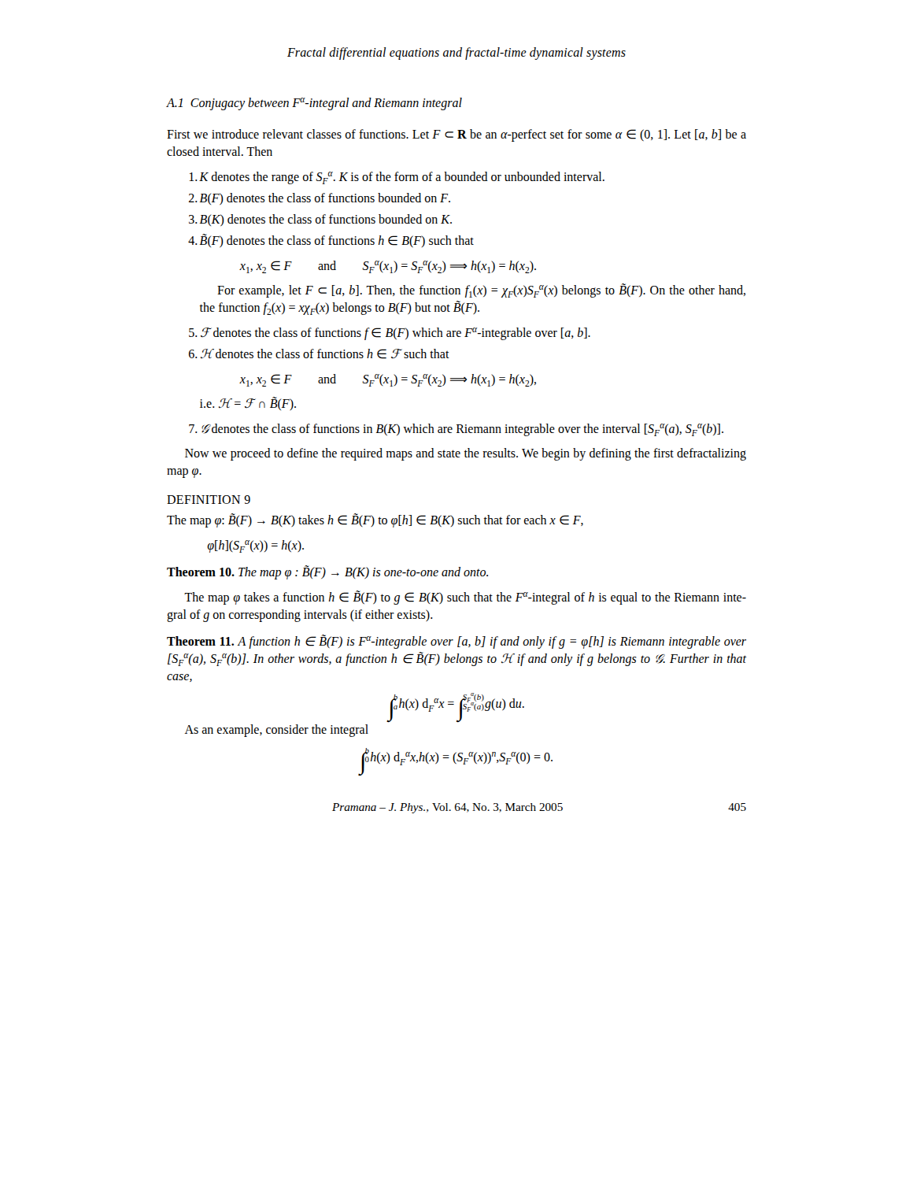Fractal differential equations and fractal-time dynamical systems
A.1 Conjugacy between Fα-integral and Riemann integral
First we introduce relevant classes of functions. Let F ⊂ R be an α-perfect set for some α ∈ (0, 1]. Let [a, b] be a closed interval. Then
1. K denotes the range of SFα. K is of the form of a bounded or unbounded interval.
2. B(F) denotes the class of functions bounded on F.
3. B(K) denotes the class of functions bounded on K.
4. B̃(F) denotes the class of functions h ∈ B(F) such that x1, x2 ∈ F and SFα(x1) = SFα(x2) ⟹ h(x1) = h(x2).
For example, let F ⊂ [a, b]. Then, the function f1(x) = χF(x)SFα(x) belongs to B̃(F). On the other hand, the function f2(x) = xχF(x) belongs to B(F) but not B̃(F).
5. ℱ denotes the class of functions f ∈ B(F) which are Fα-integrable over [a, b].
6. ℋ denotes the class of functions h ∈ ℱ such that x1, x2 ∈ F and SFα(x1) = SFα(x2) ⟹ h(x1) = h(x2),
i.e. ℋ = ℱ ∩ B̃(F).
7. 𝒢 denotes the class of functions in B(K) which are Riemann integrable over the interval [SFα(a), SFα(b)].
Now we proceed to define the required maps and state the results. We begin by defining the first defractalizing map φ.
Definition 9
The map φ: B̃(F) → B(K) takes h ∈ B̃(F) to φ[h] ∈ B(K) such that for each x ∈ F,
φ[h](SFα(x)) = h(x).
Theorem 10. The map φ : B̃(F) → B(K) is one-to-one and onto.
The map φ takes a function h ∈ B̃(F) to g ∈ B(K) such that the Fα-integral of h is equal to the Riemann integral of g on corresponding intervals (if either exists).
Theorem 11. A function h ∈ B̃(F) is Fα-integrable over [a, b] if and only if g = φ[h] is Riemann integrable over [SFα(a), SFα(b)]. In other words, a function h ∈ B̃(F) belongs to ℋ if and only if g belongs to 𝒢. Further in that case,
∫ba h(x) dFαx = ∫SFα(b) SFα(a) g(u) du.
As an example, consider the integral
∫b 0 h(x) dFαx, h(x) = (SFα(x))n, SFα(0) = 0.
Pramana – J. Phys., Vol. 64, No. 3, March 2005 405